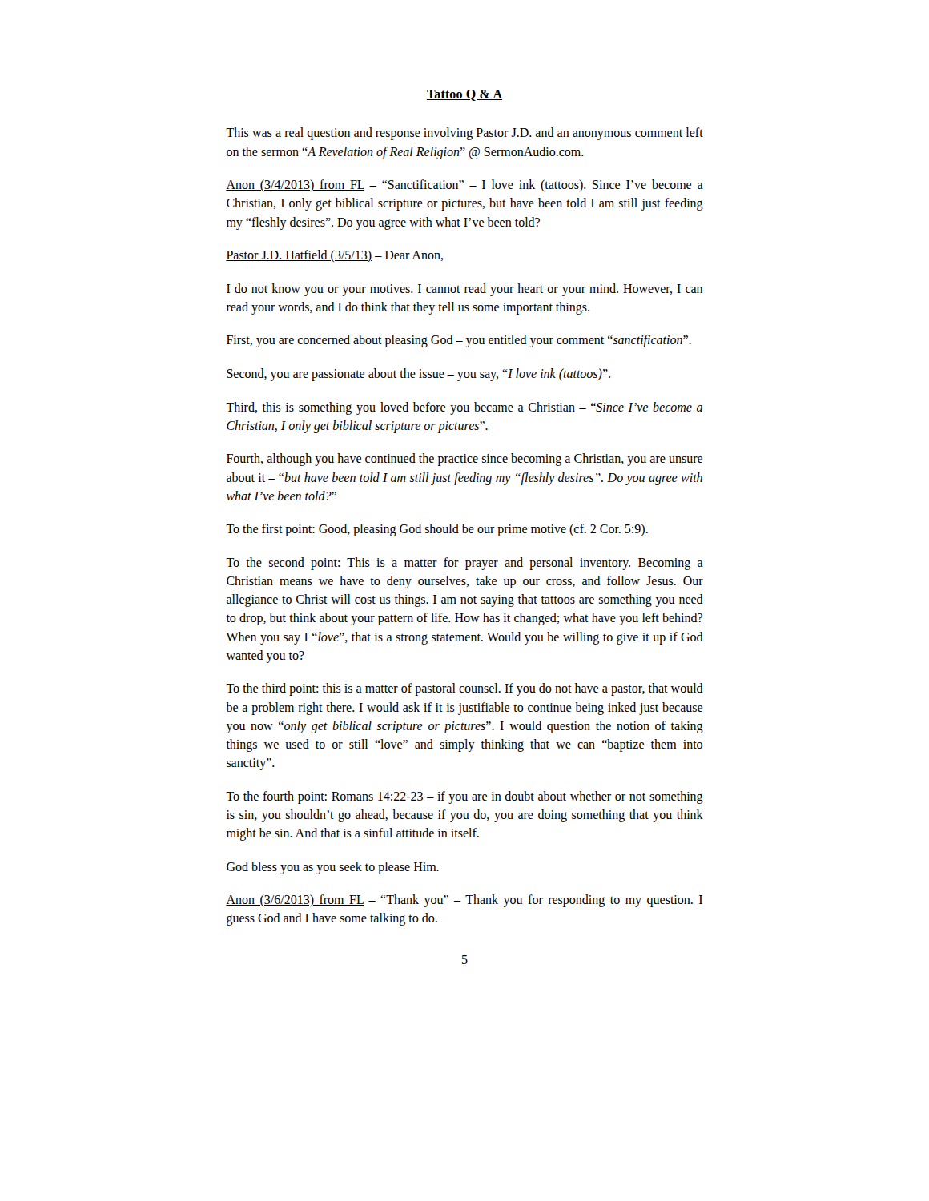Tattoo Q & A
This was a real question and response involving Pastor J.D. and an anonymous comment left on the sermon “A Revelation of Real Religion” @ SermonAudio.com.
Anon (3/4/2013) from FL – “Sanctification” – I love ink (tattoos). Since I’ve become a Christian, I only get biblical scripture or pictures, but have been told I am still just feeding my “fleshly desires”. Do you agree with what I’ve been told?
Pastor J.D. Hatfield (3/5/13) – Dear Anon,
I do not know you or your motives. I cannot read your heart or your mind. However, I can read your words, and I do think that they tell us some important things.
First, you are concerned about pleasing God – you entitled your comment “sanctification”.
Second, you are passionate about the issue – you say, “I love ink (tattoos)”.
Third, this is something you loved before you became a Christian – “Since I’ve become a Christian, I only get biblical scripture or pictures”.
Fourth, although you have continued the practice since becoming a Christian, you are unsure about it – “but have been told I am still just feeding my “fleshly desires”. Do you agree with what I’ve been told?”
To the first point: Good, pleasing God should be our prime motive (cf. 2 Cor. 5:9).
To the second point: This is a matter for prayer and personal inventory. Becoming a Christian means we have to deny ourselves, take up our cross, and follow Jesus. Our allegiance to Christ will cost us things. I am not saying that tattoos are something you need to drop, but think about your pattern of life. How has it changed; what have you left behind? When you say I “love”, that is a strong statement. Would you be willing to give it up if God wanted you to?
To the third point: this is a matter of pastoral counsel. If you do not have a pastor, that would be a problem right there. I would ask if it is justifiable to continue being inked just because you now “only get biblical scripture or pictures”. I would question the notion of taking things we used to or still “love” and simply thinking that we can “baptize them into sanctity”.
To the fourth point: Romans 14:22-23 – if you are in doubt about whether or not something is sin, you shouldn’t go ahead, because if you do, you are doing something that you think might be sin. And that is a sinful attitude in itself.
God bless you as you seek to please Him.
Anon (3/6/2013) from FL – “Thank you” – Thank you for responding to my question. I guess God and I have some talking to do.
5